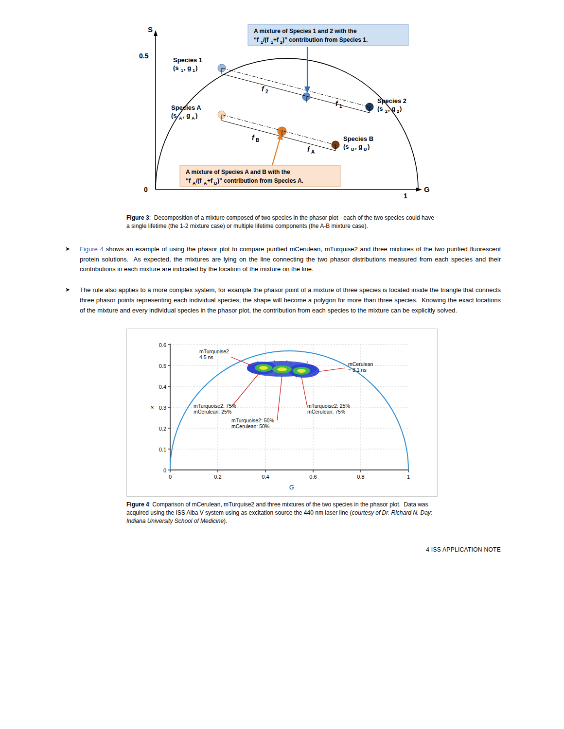S G 0 0.5 1 f 2 f 1 f B f A Species 1 (s 1 , g 1 ) Species 2 (s 2 , g 2 ) Species A (s A , g A ) Species B (s B , g B ) A mixture of Species 1 and 2 with the “f 1 /(f 1 +f 2 )” contribution from Species 1. A mixture of Species A and B with the “f A /(f A +f B )” contribution from Species A.
Figure 3: Decomposition of a mixture composed of two species in the phasor plot - each of the two species could have a single lifetime (the 1-2 mixture case) or multiple lifetime components (the A-B mixture case).
Figure 4 shows an example of using the phasor plot to compare purified mCerulean, mTurquise2 and three mixtures of the two purified fluorescent protein solutions. As expected, the mixtures are lying on the line connecting the two phasor distributions measured from each species and their contributions in each mixture are indicated by the location of the mixture on the line.
The rule also applies to a more complex system, for example the phasor point of a mixture of three species is located inside the triangle that connects three phasor points representing each individual species; the shape will become a polygon for more than three species. Knowing the exact locations of the mixture and every individual species in the phasor plot, the contribution from each species to the mixture can be explicitly solved.
0 0.1 0.2 0.3 0.4 0.5 0.6 0 0.2 0.4 0.6 0.8 1 s G mTurquoise2 4.5 ns mCerulean ~ 3.1 ns mTurquoise2: 75% mCerulean: 25% mTurquoise2: 25% mCerulean: 75% mTurquoise2: 50% mCerulean: 50%
Figure 4: Comparison of mCerulean, mTurquise2 and three mixtures of the two species in the phasor plot. Data was acquired using the ISS Alba V system using as excitation source the 440 nm laser line (courtesy of Dr. Richard N. Day; Indiana University School of Medicine).
4 ISS APPLICATION NOTE